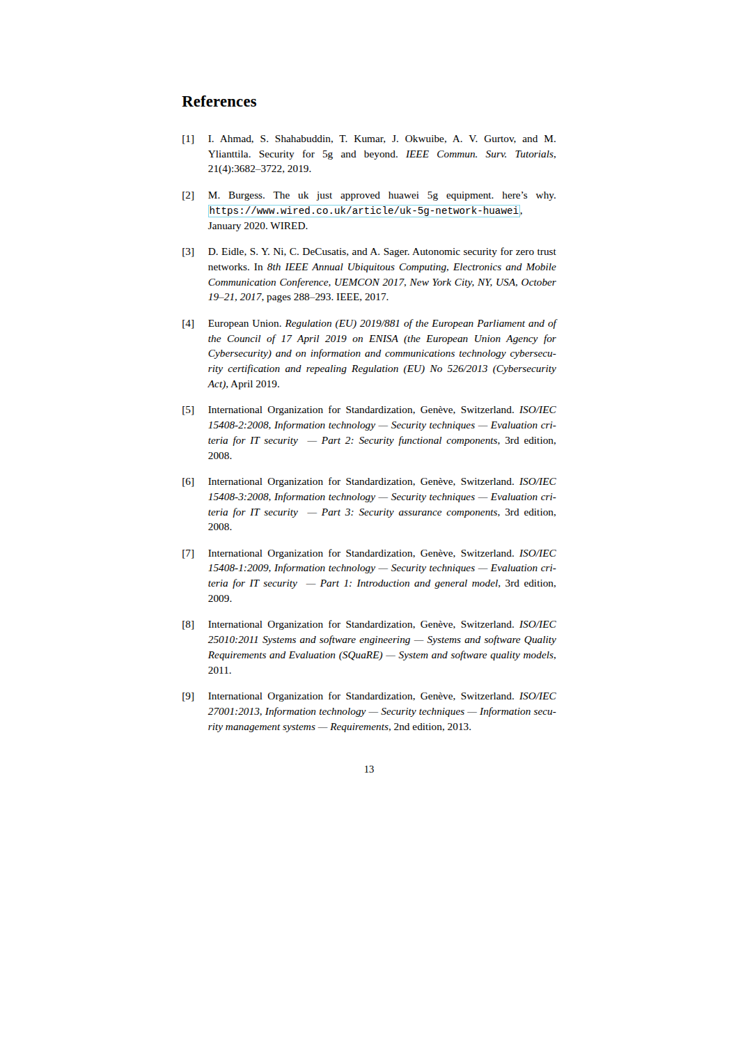References
[1] I. Ahmad, S. Shahabuddin, T. Kumar, J. Okwuibe, A. V. Gurtov, and M. Ylianttila. Security for 5g and beyond. IEEE Commun. Surv. Tutorials, 21(4):3682–3722, 2019.
[2] M. Burgess. The uk just approved huawei 5g equipment. here’s why. https://www.wired.co.uk/article/uk-5g-network-huawei, January 2020. WIRED.
[3] D. Eidle, S. Y. Ni, C. DeCusatis, and A. Sager. Autonomic security for zero trust networks. In 8th IEEE Annual Ubiquitous Computing, Electronics and Mobile Communication Conference, UEMCON 2017, New York City, NY, USA, October 19–21, 2017, pages 288–293. IEEE, 2017.
[4] European Union. Regulation (EU) 2019/881 of the European Parliament and of the Council of 17 April 2019 on ENISA (the European Union Agency for Cybersecurity) and on information and communications technology cybersecurity certification and repealing Regulation (EU) No 526/2013 (Cybersecurity Act), April 2019.
[5] International Organization for Standardization, Genève, Switzerland. ISO/IEC 15408-2:2008, Information technology — Security techniques — Evaluation criteria for IT security — Part 2: Security functional components, 3rd edition, 2008.
[6] International Organization for Standardization, Genève, Switzerland. ISO/IEC 15408-3:2008, Information technology — Security techniques — Evaluation criteria for IT security — Part 3: Security assurance components, 3rd edition, 2008.
[7] International Organization for Standardization, Genève, Switzerland. ISO/IEC 15408-1:2009, Information technology — Security techniques — Evaluation criteria for IT security — Part 1: Introduction and general model, 3rd edition, 2009.
[8] International Organization for Standardization, Genève, Switzerland. ISO/IEC 25010:2011 Systems and software engineering — Systems and software Quality Requirements and Evaluation (SQuaRE) — System and software quality models, 2011.
[9] International Organization for Standardization, Genève, Switzerland. ISO/IEC 27001:2013, Information technology — Security techniques — Information security management systems — Requirements, 2nd edition, 2013.
13